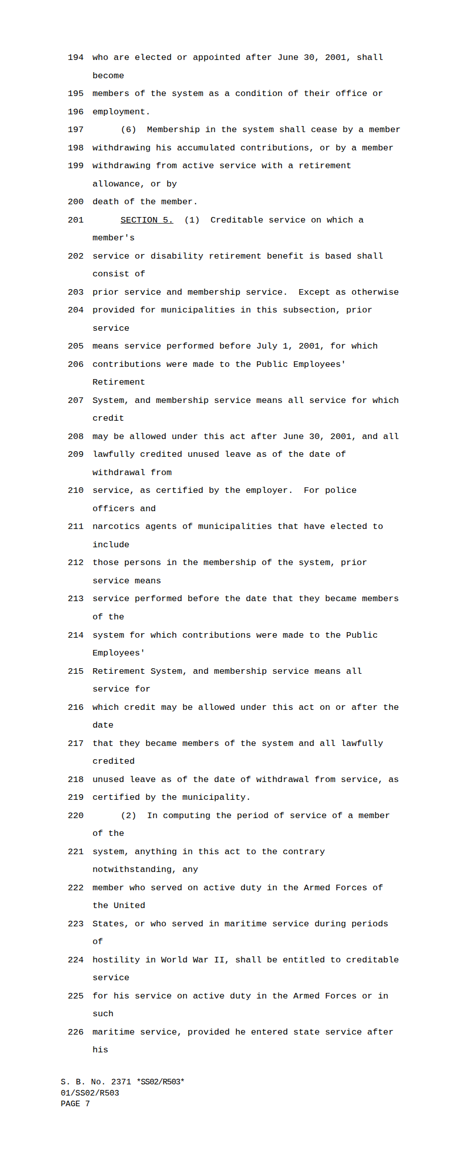who are elected or appointed after June 30, 2001, shall become
members of the system as a condition of their office or
employment.
(6) Membership in the system shall cease by a member
withdrawing his accumulated contributions, or by a member
withdrawing from active service with a retirement allowance, or by
death of the member.
SECTION 5. (1) Creditable service on which a member's
service or disability retirement benefit is based shall consist of
prior service and membership service. Except as otherwise
provided for municipalities in this subsection, prior service
means service performed before July 1, 2001, for which
contributions were made to the Public Employees' Retirement
System, and membership service means all service for which credit
may be allowed under this act after June 30, 2001, and all
lawfully credited unused leave as of the date of withdrawal from
service, as certified by the employer. For police officers and
narcotics agents of municipalities that have elected to include
those persons in the membership of the system, prior service means
service performed before the date that they became members of the
system for which contributions were made to the Public Employees'
Retirement System, and membership service means all service for
which credit may be allowed under this act on or after the date
that they became members of the system and all lawfully credited
unused leave as of the date of withdrawal from service, as
certified by the municipality.
(2) In computing the period of service of a member of the
system, anything in this act to the contrary notwithstanding, any
member who served on active duty in the Armed Forces of the United
States, or who served in maritime service during periods of
hostility in World War II, shall be entitled to creditable service
for his service on active duty in the Armed Forces or in such
maritime service, provided he entered state service after his
S. B. No. 2371 *SS02/R503*SS02/R503
01/SS02/R503
PAGE 7